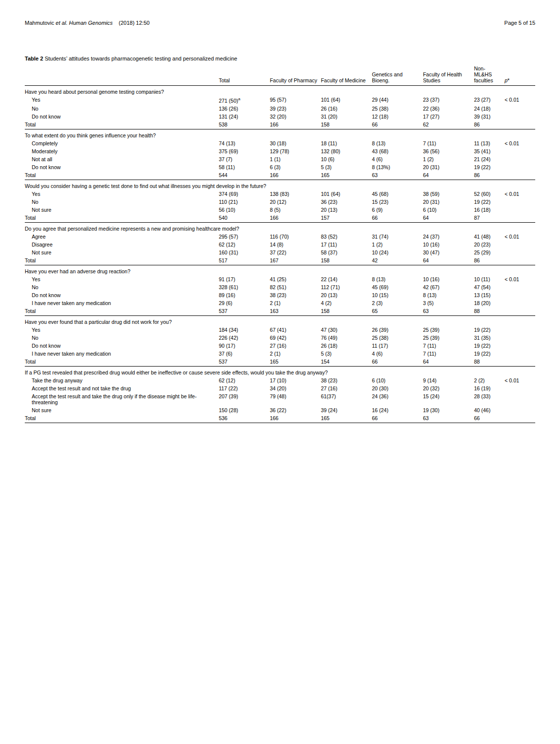Mahmutovic et al. Human Genomics (2018) 12:50
Page 5 of 15
Table 2 Students’ attitudes towards pharmacogenetic testing and personalized medicine
| | Total | Faculty of Pharmacy | Faculty of Medicine | Genetics and Bioeng. | Faculty of Health Studies | Non- ML&HS faculties | p * |
| --- | --- | --- | --- | --- | --- | --- | --- |
| Have you heard about personal genome testing companies? |
| Yes | 271 (50) a | 95 (57) | 101 (64) | 29 (44) | 23 (37) | 23 (27) | < 0.01 |
| No | 136 (26) | 39 (23) | 26 (16) | 25 (38) | 22 (36) | 24 (18) | |
| Do not know | 131 (24) | 32 (20) | 31 (20) | 12 (18) | 17 (27) | 39 (31) | |
| Total | 538 | 166 | 158 | 66 | 62 | 86 | |
| To what extent do you think genes influence your health? |
| Completely | 74 (13) | 30 (18) | 18 (11) | 8 (13) | 7 (11) | 11 (13) | < 0.01 |
| Moderately | 375 (69) | 129 (78) | 132 (80) | 43 (68) | 36 (56) | 35 (41) | |
| Not at all | 37 (7) | 1 (1) | 10 (6) | 4 (6) | 1 (2) | 21 (24) | |
| Do not know | 58 (11) | 6 (3) | 5 (3) | 8 (13%) | 20 (31) | 19 (22) | |
| Total | 544 | 166 | 165 | 63 | 64 | 86 | |
| Would you consider having a genetic test done to find out what illnesses you might develop in the future? |
| Yes | 374 (69) | 138 (83) | 101 (64) | 45 (68) | 38 (59) | 52 (60) | < 0.01 |
| No | 110 (21) | 20 (12) | 36 (23) | 15 (23) | 20 (31) | 19 (22) | |
| Not sure | 56 (10) | 8 (5) | 20 (13) | 6 (9) | 6 (10) | 16 (18) | |
| Total | 540 | 166 | 157 | 66 | 64 | 87 | |
| Do you agree that personalized medicine represents a new and promising healthcare model? |
| Agree | 295 (57) | 116 (70) | 83 (52) | 31 (74) | 24 (37) | 41 (48) | < 0.01 |
| Disagree | 62 (12) | 14 (8) | 17 (11) | 1 (2) | 10 (16) | 20 (23) | |
| Not sure | 160 (31) | 37 (22) | 58 (37) | 10 (24) | 30 (47) | 25 (29) | |
| Total | 517 | 167 | 158 | 42 | 64 | 86 | |
| Have you ever had an adverse drug reaction? |
| Yes | 91 (17) | 41 (25) | 22 (14) | 8 (13) | 10 (16) | 10 (11) | < 0.01 |
| No | 328 (61) | 82 (51) | 112 (71) | 45 (69) | 42 (67) | 47 (54) | |
| Do not know | 89 (16) | 38 (23) | 20 (13) | 10 (15) | 8 (13) | 13 (15) | |
| I have never taken any medication | 29 (6) | 2 (1) | 4 (2) | 2 (3) | 3 (5) | 18 (20) | |
| Total | 537 | 163 | 158 | 65 | 63 | 88 | |
| Have you ever found that a particular drug did not work for you? |
| Yes | 184 (34) | 67 (41) | 47 (30) | 26 (39) | 25 (39) | 19 (22) | |
| No | 226 (42) | 69 (42) | 76 (49) | 25 (38) | 25 (39) | 31 (35) | |
| Do not know | 90 (17) | 27 (16) | 26 (18) | 11 (17) | 7 (11) | 19 (22) | |
| I have never taken any medication | 37 (6) | 2 (1) | 5 (3) | 4 (6) | 7 (11) | 19 (22) | |
| Total | 537 | 165 | 154 | 66 | 64 | 88 | |
| If a PG test revealed that prescribed drug would either be ineffective or cause severe side effects, would you take the drug anyway? |
| Take the drug anyway | 62 (12) | 17 (10) | 38 (23) | 6 (10) | 9 (14) | 2 (2) | < 0.01 |
| Accept the test result and not take the drug | 117 (22) | 34 (20) | 27 (16) | 20 (30) | 20 (32) | 16 (19) | |
| Accept the test result and take the drug only if the disease might be life-threatening | 207 (39) | 79 (48) | 61(37) | 24 (36) | 15 (24) | 28 (33) | |
| Not sure | 150 (28) | 36 (22) | 39 (24) | 16 (24) | 19 (30) | 40 (46) | |
| Total | 536 | 166 | 165 | 66 | 63 | 66 | |